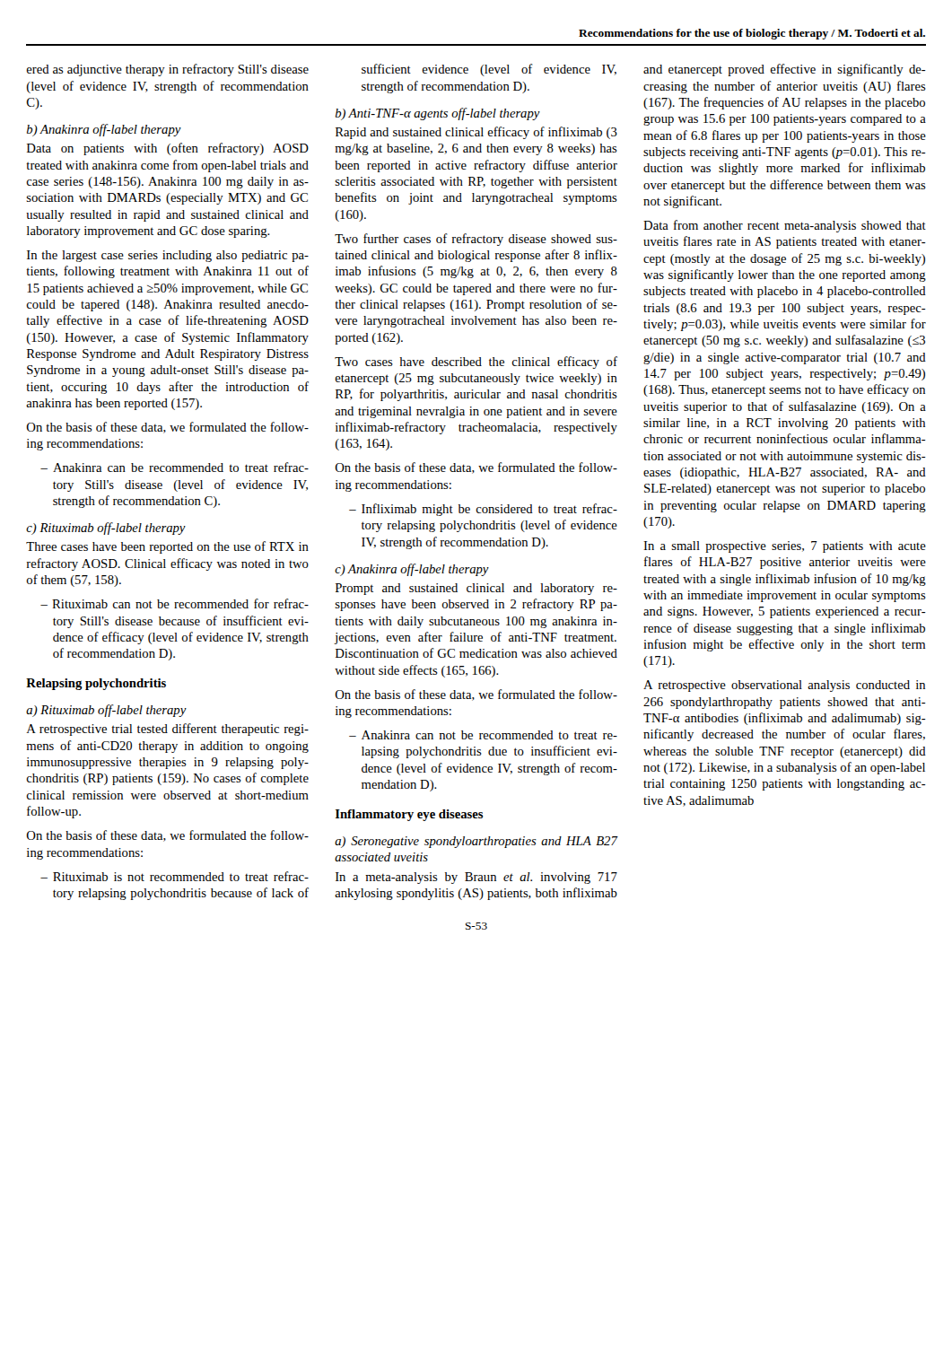Recommendations for the use of biologic therapy / M. Todoerti et al.
ered as adjunctive therapy in refractory Still's disease (level of evidence IV, strength of recommendation C).
b) Anakinra off-label therapy
Data on patients with (often refractory) AOSD treated with anakinra come from open-label trials and case series (148-156). Anakinra 100 mg daily in association with DMARDs (especially MTX) and GC usually resulted in rapid and sustained clinical and laboratory improvement and GC dose sparing.
In the largest case series including also pediatric patients, following treatment with Anakinra 11 out of 15 patients achieved a ≥50% improvement, while GC could be tapered (148). Anakinra resulted anecdotally effective in a case of life-threatening AOSD (150). However, a case of Systemic Inflammatory Response Syndrome and Adult Respiratory Distress Syndrome in a young adult-onset Still's disease patient, occuring 10 days after the introduction of anakinra has been reported (157).
On the basis of these data, we formulated the following recommendations:
Anakinra can be recommended to treat refractory Still's disease (level of evidence IV, strength of recommendation C).
c) Rituximab off-label therapy
Three cases have been reported on the use of RTX in refractory AOSD. Clinical efficacy was noted in two of them (57, 158).
Rituximab can not be recommended for refractory Still's disease because of insufficient evidence of efficacy (level of evidence IV, strength of recommendation D).
Relapsing polychondritis
a) Rituximab off-label therapy
A retrospective trial tested different therapeutic regimens of anti-CD20 therapy in addition to ongoing immunosuppressive therapies in 9 relapsing polychondritis (RP) patients (159). No cases of complete clinical remission were observed at short-medium follow-up.
On the basis of these data, we formulated the following recommendations:
Rituximab is not recommended to treat refractory relapsing polychondritis because of lack of sufficient evidence (level of evidence IV, strength of recommendation D).
b) Anti-TNF-α agents off-label therapy
Rapid and sustained clinical efficacy of infliximab (3 mg/kg at baseline, 2, 6 and then every 8 weeks) has been reported in active refractory diffuse anterior scleritis associated with RP, together with persistent benefits on joint and laryngotracheal symptoms (160).
Two further cases of refractory disease showed sustained clinical and biological response after 8 infliximab infusions (5 mg/kg at 0, 2, 6, then every 8 weeks). GC could be tapered and there were no further clinical relapses (161). Prompt resolution of severe laryngotracheal involvement has also been reported (162).
Two cases have described the clinical efficacy of etanercept (25 mg subcutaneously twice weekly) in RP, for polyarthritis, auricular and nasal chondritis and trigeminal nevralgia in one patient and in severe infliximab-refractory tracheomalacia, respectively (163, 164).
On the basis of these data, we formulated the following recommendations:
Infliximab might be considered to treat refractory relapsing polychondritis (level of evidence IV, strength of recommendation D).
c) Anakinra off-label therapy
Prompt and sustained clinical and laboratory responses have been observed in 2 refractory RP patients with daily subcutaneous 100 mg anakinra injections, even after failure of anti-TNF treatment. Discontinuation of GC medication was also achieved without side effects (165, 166).
On the basis of these data, we formulated the following recommendations:
Anakinra can not be recommended to treat relapsing polychondritis due to insufficient evidence (level of evidence IV, strength of recommendation D).
Inflammatory eye diseases
a) Seronegative spondyloarthropaties and HLA B27 associated uveitis
In a meta-analysis by Braun et al. involving 717 ankylosing spondylitis (AS) patients, both infliximab and etanercept proved effective in significantly decreasing the number of anterior uveitis (AU) flares (167). The frequencies of AU relapses in the placebo group was 15.6 per 100 patients-years compared to a mean of 6.8 flares up per 100 patients-years in those subjects receiving anti-TNF agents (p=0.01). This reduction was slightly more marked for infliximab over etanercept but the difference between them was not significant.
Data from another recent meta-analysis showed that uveitis flares rate in AS patients treated with etanercept (mostly at the dosage of 25 mg s.c. bi-weekly) was significantly lower than the one reported among subjects treated with placebo in 4 placebo-controlled trials (8.6 and 19.3 per 100 subject years, respectively; p=0.03), while uveitis events were similar for etanercept (50 mg s.c. weekly) and sulfasalazine (≤3 g/die) in a single active-comparator trial (10.7 and 14.7 per 100 subject years, respectively; p=0.49)(168). Thus, etanercept seems not to have efficacy on uveitis superior to that of sulfasalazine (169). On a similar line, in a RCT involving 20 patients with chronic or recurrent noninfectious ocular inflammation associated or not with autoimmune systemic diseases (idiopathic, HLA-B27 associated, RA- and SLE-related) etanercept was not superior to placebo in preventing ocular relapse on DMARD tapering (170).
In a small prospective series, 7 patients with acute flares of HLA-B27 positive anterior uveitis were treated with a single infliximab infusion of 10 mg/kg with an immediate improvement in ocular symptoms and signs. However, 5 patients experienced a recurrence of disease suggesting that a single infliximab infusion might be effective only in the short term (171).
A retrospective observational analysis conducted in 266 spondylarthropathy patients showed that anti-TNF-α antibodies (infliximab and adalimumab) significantly decreased the number of ocular flares, whereas the soluble TNF receptor (etanercept) did not (172). Likewise, in a subanalysis of an open-label trial containing 1250 patients with longstanding active AS, adalimumab
S-53